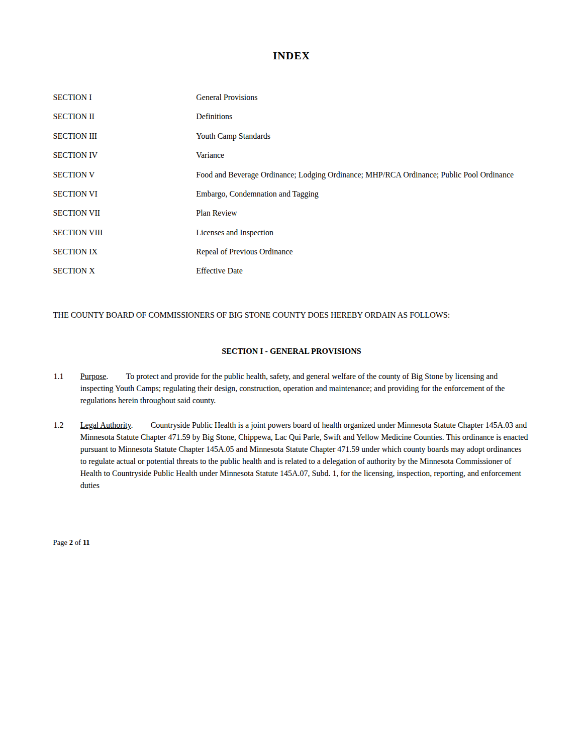INDEX
| SECTION I | General Provisions |
| SECTION II | Definitions |
| SECTION III | Youth Camp Standards |
| SECTION IV | Variance |
| SECTION V | Food and Beverage Ordinance; Lodging Ordinance; MHP/RCA Ordinance; Public Pool Ordinance |
| SECTION VI | Embargo, Condemnation and Tagging |
| SECTION VII | Plan Review |
| SECTION VIII | Licenses and Inspection |
| SECTION IX | Repeal of Previous Ordinance |
| SECTION X | Effective Date |
THE COUNTY BOARD OF COMMISSIONERS OF BIG STONE COUNTY DOES HEREBY ORDAIN AS FOLLOWS:
SECTION I - GENERAL PROVISIONS
| 1.1 | Purpose . To protect and provide for the public health, safety, and general welfare of the county of Big Stone by licensing and inspecting Youth Camps; regulating their design, construction, operation and maintenance; and providing for the enforcement of the regulations herein throughout said county. |
| 1.2 | Legal Authority . Countryside Public Health is a joint powers board of health organized under Minnesota Statute Chapter 145A.03 and Minnesota Statute Chapter 471.59 by Big Stone, Chippewa, Lac Qui Parle, Swift and Yellow Medicine Counties. This ordinance is enacted pursuant to Minnesota Statute Chapter 145A.05 and Minnesota Statute Chapter 471.59 under which county boards may adopt ordinances to regulate actual or potential threats to the public health and is related to a delegation of authority by the Minnesota Commissioner of Health to Countryside Public Health under Minnesota Statute 145A.07, Subd. 1, for the licensing, inspection, reporting, and enforcement duties |
Page 2 of 11